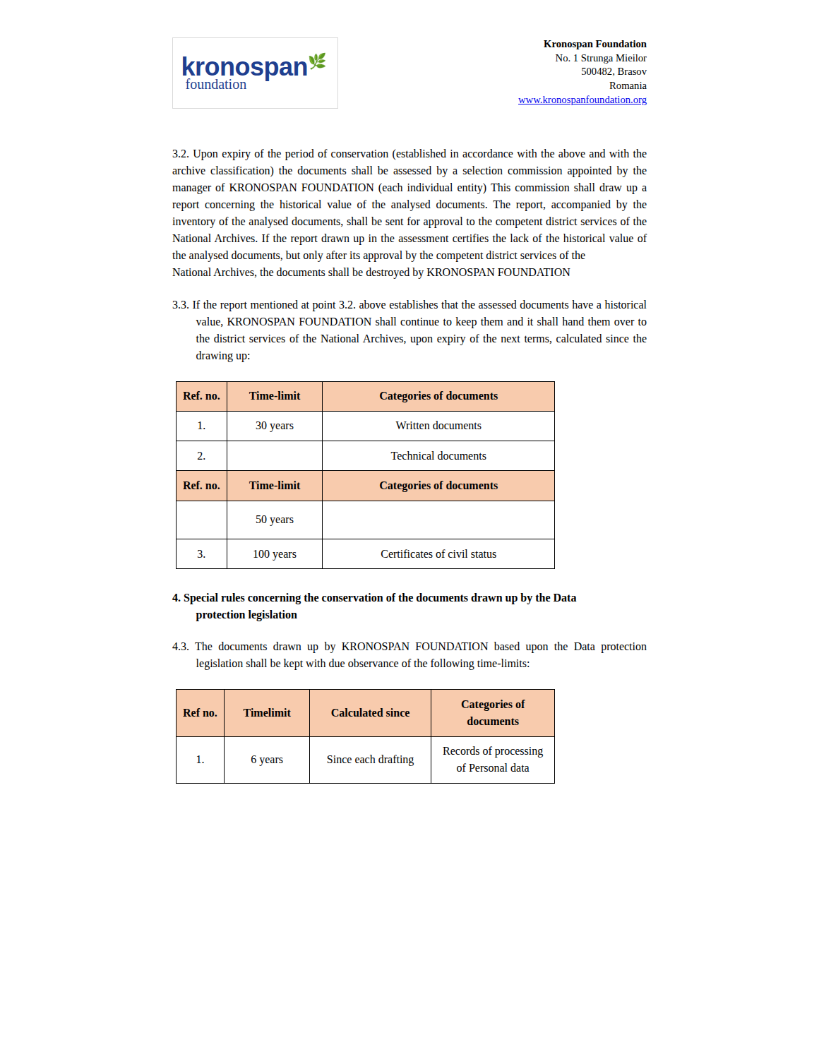kronospan🌿 foundation
Kronospan Foundation
No. 1 Strunga Mieilor
500482, Brasov
Romania
www.kronospanfoundation.org
3.2. Upon expiry of the period of conservation (established in accordance with the above and with the archive classification) the documents shall be assessed by a selection commission appointed by the manager of KRONOSPAN FOUNDATION (each individual entity) This commission shall draw up a report concerning the historical value of the analysed documents. The report, accompanied by the inventory of the analysed documents, shall be sent for approval to the competent district services of the National Archives. If the report drawn up in the assessment certifies the lack of the historical value of the analysed documents, but only after its approval by the competent district services of the
National Archives, the documents shall be destroyed by KRONOSPAN FOUNDATION
3.3. If the report mentioned at point 3.2. above establishes that the assessed documents have a historical value, KRONOSPAN FOUNDATION shall continue to keep them and it shall hand them over to the district services of the National Archives, upon expiry of the next terms, calculated since the drawing up:
| Ref. no. | Time-limit | Categories of documents |
| --- | --- | --- |
| 1. | 30 years | Written documents |
| 2. | | Technical documents |
| Ref. no. | Time-limit | Categories of documents |
| | 50 years | |
| 3. | 100 years | Certificates of civil status |
4. Special rules concerning the conservation of the documents drawn up by the Data protection legislation
4.3. The documents drawn up by KRONOSPAN FOUNDATION based upon the Data protection legislation shall be kept with due observance of the following time-limits:
| Ref no. | Timelimit | Calculated since | Categories of documents |
| --- | --- | --- | --- |
| 1. | 6 years | Since each drafting | Records of processing of Personal data |